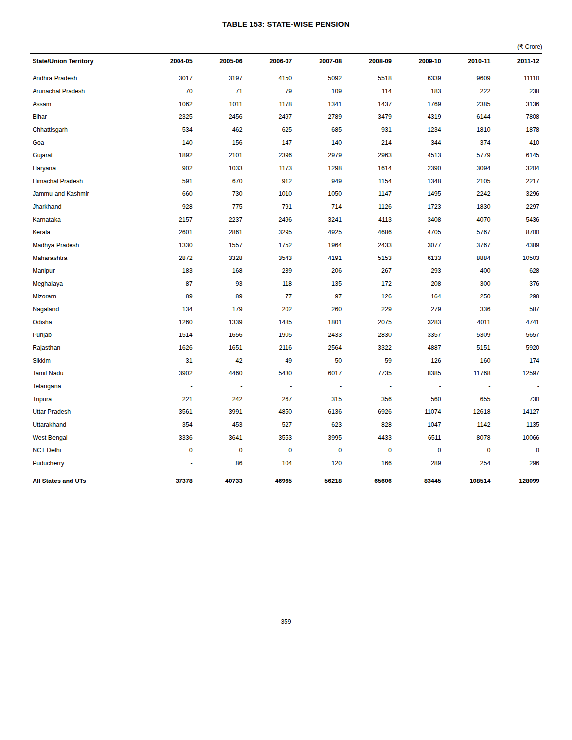TABLE 153: STATE-WISE PENSION
(₹ Crore)
| State/Union Territory | 2004-05 | 2005-06 | 2006-07 | 2007-08 | 2008-09 | 2009-10 | 2010-11 | 2011-12 |
| --- | --- | --- | --- | --- | --- | --- | --- | --- |
| Andhra Pradesh | 3017 | 3197 | 4150 | 5092 | 5518 | 6339 | 9609 | 11110 |
| Arunachal Pradesh | 70 | 71 | 79 | 109 | 114 | 183 | 222 | 238 |
| Assam | 1062 | 1011 | 1178 | 1341 | 1437 | 1769 | 2385 | 3136 |
| Bihar | 2325 | 2456 | 2497 | 2789 | 3479 | 4319 | 6144 | 7808 |
| Chhattisgarh | 534 | 462 | 625 | 685 | 931 | 1234 | 1810 | 1878 |
| Goa | 140 | 156 | 147 | 140 | 214 | 344 | 374 | 410 |
| Gujarat | 1892 | 2101 | 2396 | 2979 | 2963 | 4513 | 5779 | 6145 |
| Haryana | 902 | 1033 | 1173 | 1298 | 1614 | 2390 | 3094 | 3204 |
| Himachal Pradesh | 591 | 670 | 912 | 949 | 1154 | 1348 | 2105 | 2217 |
| Jammu and Kashmir | 660 | 730 | 1010 | 1050 | 1147 | 1495 | 2242 | 3296 |
| Jharkhand | 928 | 775 | 791 | 714 | 1126 | 1723 | 1830 | 2297 |
| Karnataka | 2157 | 2237 | 2496 | 3241 | 4113 | 3408 | 4070 | 5436 |
| Kerala | 2601 | 2861 | 3295 | 4925 | 4686 | 4705 | 5767 | 8700 |
| Madhya Pradesh | 1330 | 1557 | 1752 | 1964 | 2433 | 3077 | 3767 | 4389 |
| Maharashtra | 2872 | 3328 | 3543 | 4191 | 5153 | 6133 | 8884 | 10503 |
| Manipur | 183 | 168 | 239 | 206 | 267 | 293 | 400 | 628 |
| Meghalaya | 87 | 93 | 118 | 135 | 172 | 208 | 300 | 376 |
| Mizoram | 89 | 89 | 77 | 97 | 126 | 164 | 250 | 298 |
| Nagaland | 134 | 179 | 202 | 260 | 229 | 279 | 336 | 587 |
| Odisha | 1260 | 1339 | 1485 | 1801 | 2075 | 3283 | 4011 | 4741 |
| Punjab | 1514 | 1656 | 1905 | 2433 | 2830 | 3357 | 5309 | 5657 |
| Rajasthan | 1626 | 1651 | 2116 | 2564 | 3322 | 4887 | 5151 | 5920 |
| Sikkim | 31 | 42 | 49 | 50 | 59 | 126 | 160 | 174 |
| Tamil Nadu | 3902 | 4460 | 5430 | 6017 | 7735 | 8385 | 11768 | 12597 |
| Telangana | - | - | - | - | - | - | - | - |
| Tripura | 221 | 242 | 267 | 315 | 356 | 560 | 655 | 730 |
| Uttar Pradesh | 3561 | 3991 | 4850 | 6136 | 6926 | 11074 | 12618 | 14127 |
| Uttarakhand | 354 | 453 | 527 | 623 | 828 | 1047 | 1142 | 1135 |
| West Bengal | 3336 | 3641 | 3553 | 3995 | 4433 | 6511 | 8078 | 10066 |
| NCT Delhi | 0 | 0 | 0 | 0 | 0 | 0 | 0 | 0 |
| Puducherry | - | 86 | 104 | 120 | 166 | 289 | 254 | 296 |
| All States and UTs | 37378 | 40733 | 46965 | 56218 | 65606 | 83445 | 108514 | 128099 |
359